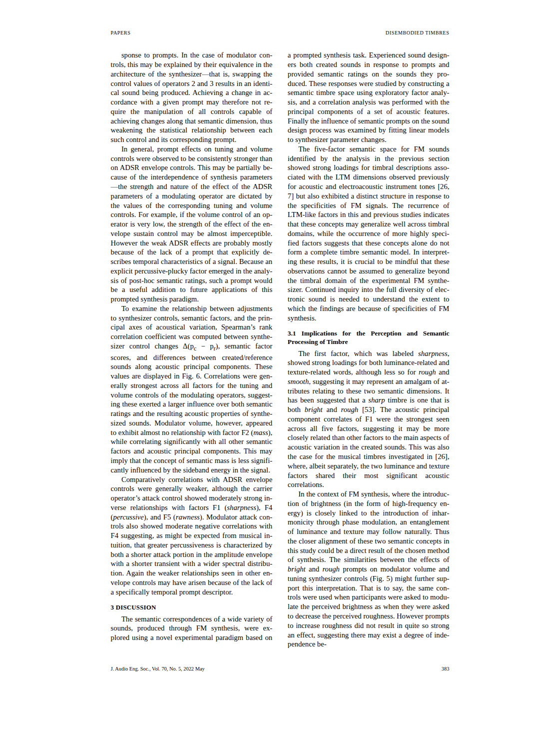Papers Disembodied Timbres
sponse to prompts. In the case of modulator controls, this may be explained by their equivalence in the architecture of the synthesizer—that is, swapping the control values of operators 2 and 3 results in an identical sound being produced. Achieving a change in accordance with a given prompt may therefore not require the manipulation of all controls capable of achieving changes along that semantic dimension, thus weakening the statistical relationship between each such control and its corresponding prompt.
In general, prompt effects on tuning and volume controls were observed to be consistently stronger than on ADSR envelope controls. This may be partially because of the interdependence of synthesis parameters—the strength and nature of the effect of the ADSR parameters of a modulating operator are dictated by the values of the corresponding tuning and volume controls. For example, if the volume control of an operator is very low, the strength of the effect of the envelope sustain control may be almost imperceptible. However the weak ADSR effects are probably mostly because of the lack of a prompt that explicitly describes temporal characteristics of a signal. Because an explicit percussive-plucky factor emerged in the analysis of post-hoc semantic ratings, such a prompt would be a useful addition to future applications of this prompted synthesis paradigm.
To examine the relationship between adjustments to synthesizer controls, semantic factors, and the principal axes of acoustical variation, Spearman’s rank correlation coefficient was computed between synthesizer control changes Δ(pc − pr), semantic factor scores, and differences between created/reference sounds along acoustic principal components. These values are displayed in Fig. 6. Correlations were generally strongest across all factors for the tuning and volume controls of the modulating operators, suggesting these exerted a larger influence over both semantic ratings and the resulting acoustic properties of synthesized sounds. Modulator volume, however, appeared to exhibit almost no relationship with factor F2 (mass), while correlating significantly with all other semantic factors and acoustic principal components. This may imply that the concept of semantic mass is less significantly influenced by the sideband energy in the signal.
Comparatively correlations with ADSR envelope controls were generally weaker, although the carrier operator’s attack control showed moderately strong inverse relationships with factors F1 (sharpness), F4 (percussive), and F5 (rawness). Modulator attack controls also showed moderate negative correlations with F4 suggesting, as might be expected from musical intuition, that greater percussiveness is characterized by both a shorter attack portion in the amplitude envelope with a shorter transient with a wider spectral distribution. Again the weaker relationships seen in other envelope controls may have arisen because of the lack of a specifically temporal prompt descriptor.
3 DISCUSSION
The semantic correspondences of a wide variety of sounds, produced through FM synthesis, were explored using a novel experimental paradigm based on a prompted synthesis task. Experienced sound designers both created sounds in response to prompts and provided semantic ratings on the sounds they produced. These responses were studied by constructing a semantic timbre space using exploratory factor analysis, and a correlation analysis was performed with the principal components of a set of acoustic features. Finally the influence of semantic prompts on the sound design process was examined by fitting linear models to synthesizer parameter changes.
The five-factor semantic space for FM sounds identified by the analysis in the previous section showed strong loadings for timbral descriptions associated with the LTM dimensions observed previously for acoustic and electroacoustic instrument tones [26, 7] but also exhibited a distinct structure in response to the specificities of FM signals. The recurrence of LTM-like factors in this and previous studies indicates that these concepts may generalize well across timbral domains, while the occurrence of more highly specified factors suggests that these concepts alone do not form a complete timbre semantic model. In interpreting these results, it is crucial to be mindful that these observations cannot be assumed to generalize beyond the timbral domain of the experimental FM synthesizer. Continued inquiry into the full diversity of electronic sound is needed to understand the extent to which the findings are because of specificities of FM synthesis.
3.1 Implications for the Perception and Semantic Processing of Timbre
The first factor, which was labeled sharpness, showed strong loadings for both luminance-related and texture-related words, although less so for rough and smooth, suggesting it may represent an amalgam of attributes relating to these two semantic dimensions. It has been suggested that a sharp timbre is one that is both bright and rough [53]. The acoustic principal component correlates of F1 were the strongest seen across all five factors, suggesting it may be more closely related than other factors to the main aspects of acoustic variation in the created sounds. This was also the case for the musical timbres investigated in [26], where, albeit separately, the two luminance and texture factors shared their most significant acoustic correlations.
In the context of FM synthesis, where the introduction of brightness (in the form of high-frequency energy) is closely linked to the introduction of inharmonicity through phase modulation, an entanglement of luminance and texture may follow naturally. Thus the closer alignment of these two semantic concepts in this study could be a direct result of the chosen method of synthesis. The similarities between the effects of bright and rough prompts on modulator volume and tuning synthesizer controls (Fig. 5) might further support this interpretation. That is to say, the same controls were used when participants were asked to modulate the perceived brightness as when they were asked to decrease the perceived roughness. However prompts to increase roughness did not result in quite so strong an effect, suggesting there may exist a degree of independence be-
J. Audio Eng. Soc., Vol. 70, No. 5, 2022 May 383